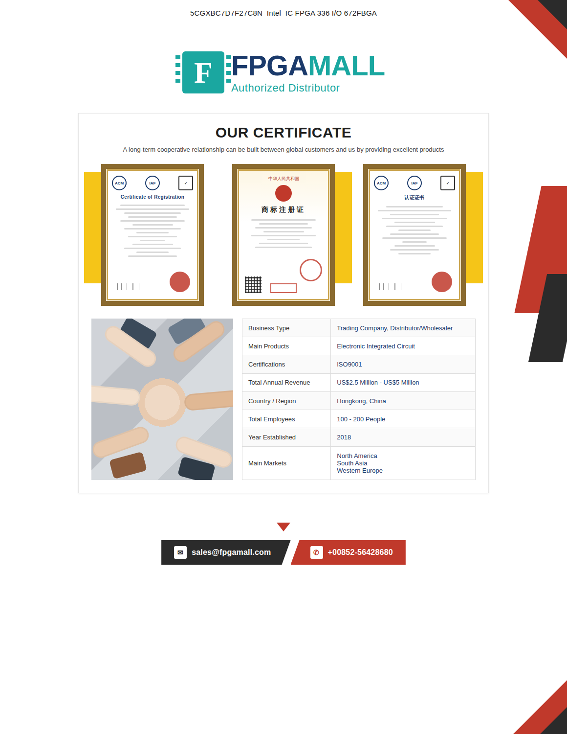5CGXBC7D7F27C8N Intel IC FPGA 336 I/O 672FBGA
F
FPGAMALL
Authorized Distributor
OUR CERTIFICATE
A long-term cooperative relationship can be built between global customers and us by providing excellent products
ACM
IAF
✓
Certificate of Registration
中华人民共和国
商标注册证
ACM
IAF
✓
认证证书
| Business Type | Trading Company, Distributor/Wholesaler |
| Main Products | Electronic Integrated Circuit |
| Certifications | ISO9001 |
| Total Annual Revenue | US$2.5 Million - US$5 Million |
| Country / Region | Hongkong, China |
| Total Employees | 100 - 200 People |
| Year Established | 2018 |
| Main Markets | North America South Asia Western Europe |
✉ sales@fpgamall.com
✆ +00852-56428680